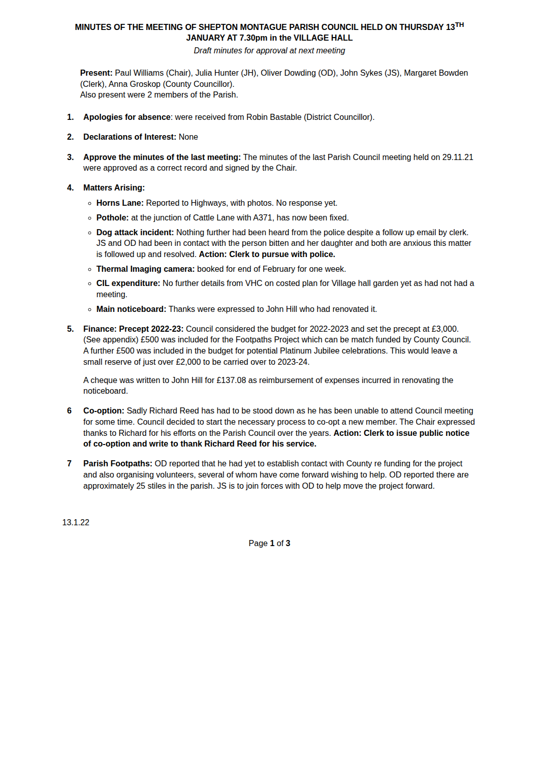MINUTES OF THE MEETING OF SHEPTON MONTAGUE PARISH COUNCIL HELD ON THURSDAY 13TH JANUARY AT 7.30pm in the VILLAGE HALL
Draft minutes for approval at next meeting
Present: Paul Williams (Chair), Julia Hunter (JH), Oliver Dowding (OD), John Sykes (JS), Margaret Bowden (Clerk), Anna Groskop (County Councillor).
Also present were 2 members of the Parish.
Apologies for absence: were received from Robin Bastable (District Councillor).
Declarations of Interest: None
Approve the minutes of the last meeting: The minutes of the last Parish Council meeting held on 29.11.21 were approved as a correct record and signed by the Chair.
Matters Arising:
Horns Lane: Reported to Highways, with photos. No response yet.
Pothole: at the junction of Cattle Lane with A371, has now been fixed.
Dog attack incident: Nothing further had been heard from the police despite a follow up email by clerk. JS and OD had been in contact with the person bitten and her daughter and both are anxious this matter is followed up and resolved. Action: Clerk to pursue with police.
Thermal Imaging camera: booked for end of February for one week.
CIL expenditure: No further details from VHC on costed plan for Village hall garden yet as had not had a meeting.
Main noticeboard: Thanks were expressed to John Hill who had renovated it.
Finance: Precept 2022-23: Council considered the budget for 2022-2023 and set the precept at £3,000. (See appendix) £500 was included for the Footpaths Project which can be match funded by County Council. A further £500 was included in the budget for potential Platinum Jubilee celebrations. This would leave a small reserve of just over £2,000 to be carried over to 2023-24.
A cheque was written to John Hill for £137.08 as reimbursement of expenses incurred in renovating the noticeboard.
Co-option: Sadly Richard Reed has had to be stood down as he has been unable to attend Council meeting for some time. Council decided to start the necessary process to co-opt a new member. The Chair expressed thanks to Richard for his efforts on the Parish Council over the years. Action: Clerk to issue public notice of co-option and write to thank Richard Reed for his service.
Parish Footpaths: OD reported that he had yet to establish contact with County re funding for the project and also organising volunteers, several of whom have come forward wishing to help. OD reported there are approximately 25 stiles in the parish. JS is to join forces with OD to help move the project forward.
13.1.22
Page 1 of 3